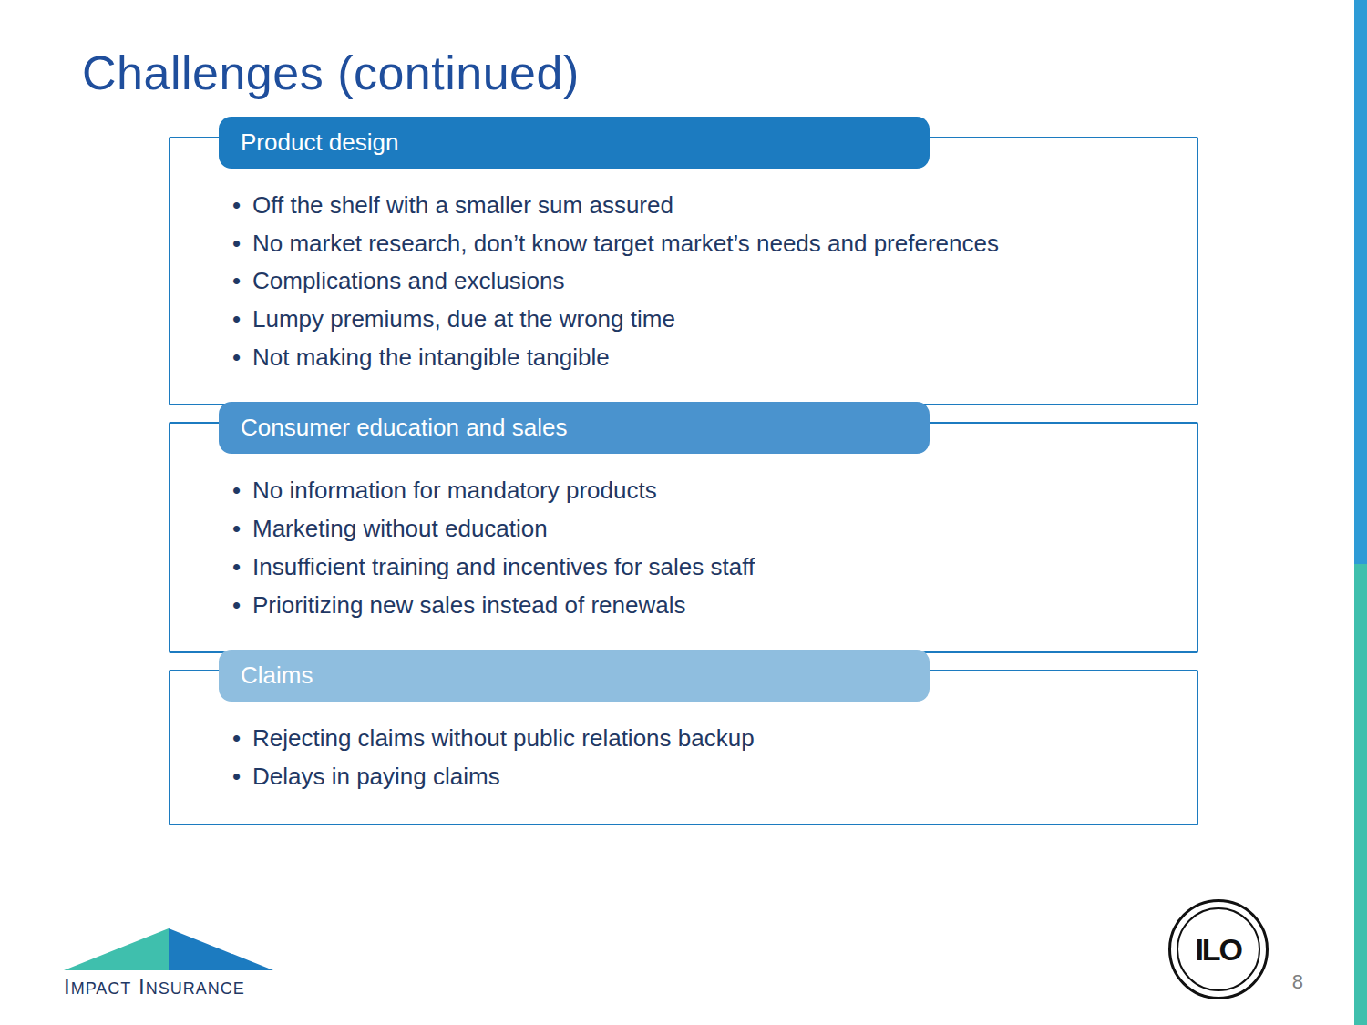Challenges (continued)
Product design
Off the shelf with a smaller sum assured
No market research, don’t know target market’s needs and preferences
Complications and exclusions
Lumpy premiums, due at the wrong time
Not making the intangible tangible
Consumer education and sales
No information for mandatory products
Marketing without education
Insufficient training and incentives for sales staff
Prioritizing new sales instead of renewals
Claims
Rejecting claims without public relations backup
Delays in paying claims
IMPACT INSURANCE
ILO
8